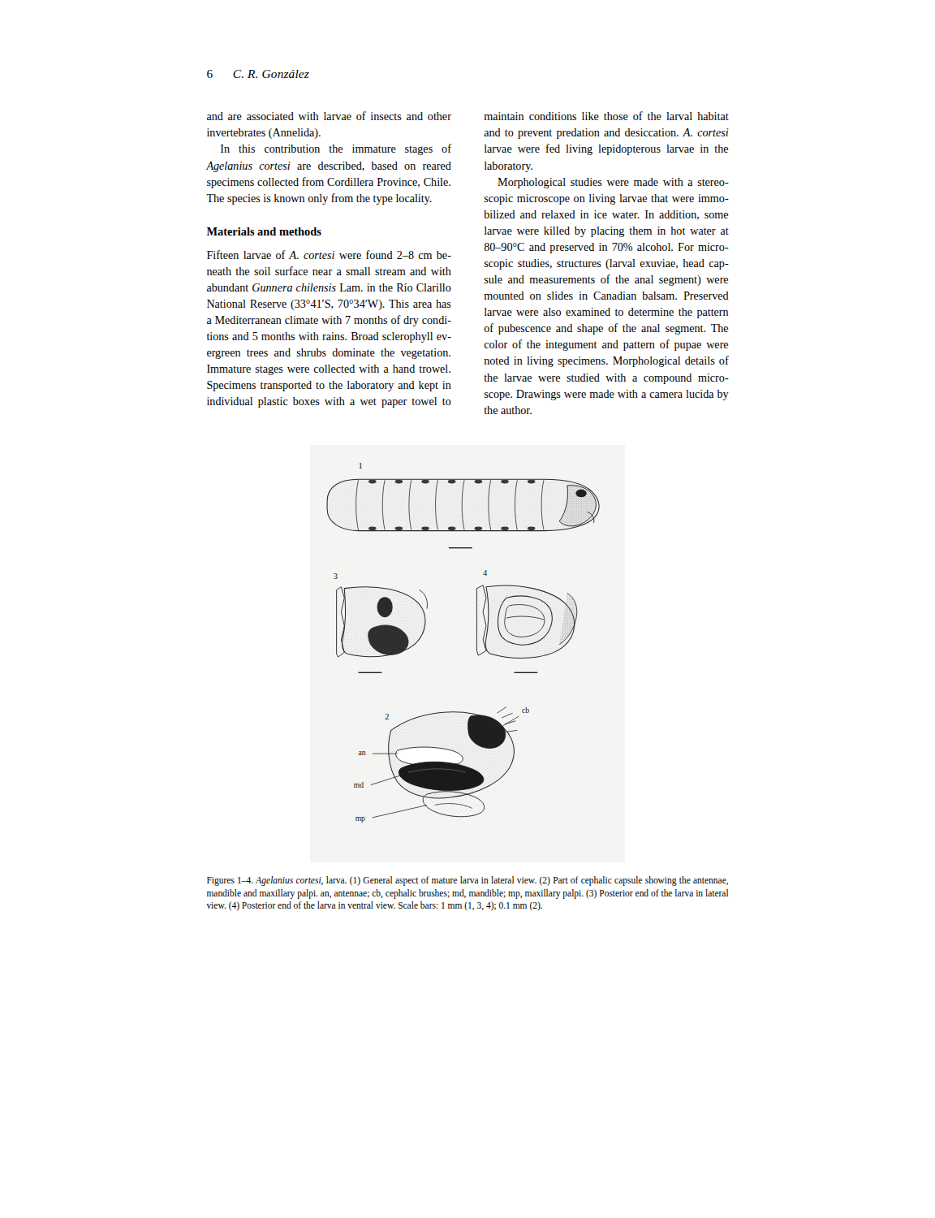6 C. R. González
and are associated with larvae of insects and other invertebrates (Annelida).
In this contribution the immature stages of Agelanius cortesi are described, based on reared specimens collected from Cordillera Province, Chile. The species is known only from the type locality.
Materials and methods
Fifteen larvae of A. cortesi were found 2–8 cm beneath the soil surface near a small stream and with abundant Gunnera chilensis Lam. in the Río Clarillo National Reserve (33°41′S, 70°34′W). This area has a Mediterranean climate with 7 months of dry conditions and 5 months with rains. Broad sclerophyll evergreen trees and shrubs dominate the vegetation. Immature stages were collected with a hand trowel. Specimens transported to the laboratory and kept in individual plastic boxes with a wet paper towel to maintain conditions like those of the larval habitat and to prevent predation and desiccation. A. cortesi larvae were fed living lepidopterous larvae in the laboratory.
Morphological studies were made with a stereoscopic microscope on living larvae that were immobilized and relaxed in ice water. In addition, some larvae were killed by placing them in hot water at 80–90°C and preserved in 70% alcohol. For microscopic studies, structures (larval exuviae, head capsule and measurements of the anal segment) were mounted on slides in Canadian balsam. Preserved larvae were also examined to determine the pattern of pubescence and shape of the anal segment. The color of the integument and pattern of pupae were noted in living specimens. Morphological details of the larvae were studied with a compound microscope. Drawings were made with a camera lucida by the author.
1 3 4 2 cb an md mp
Figures 1–4. Agelanius cortesi, larva. (1) General aspect of mature larva in lateral view. (2) Part of cephalic capsule showing the antennae, mandible and maxillary palpi. an, antennae; cb, cephalic brushes; md, mandible; mp, maxillary palpi. (3) Posterior end of the larva in lateral view. (4) Posterior end of the larva in ventral view. Scale bars: 1 mm (1, 3, 4); 0.1 mm (2).